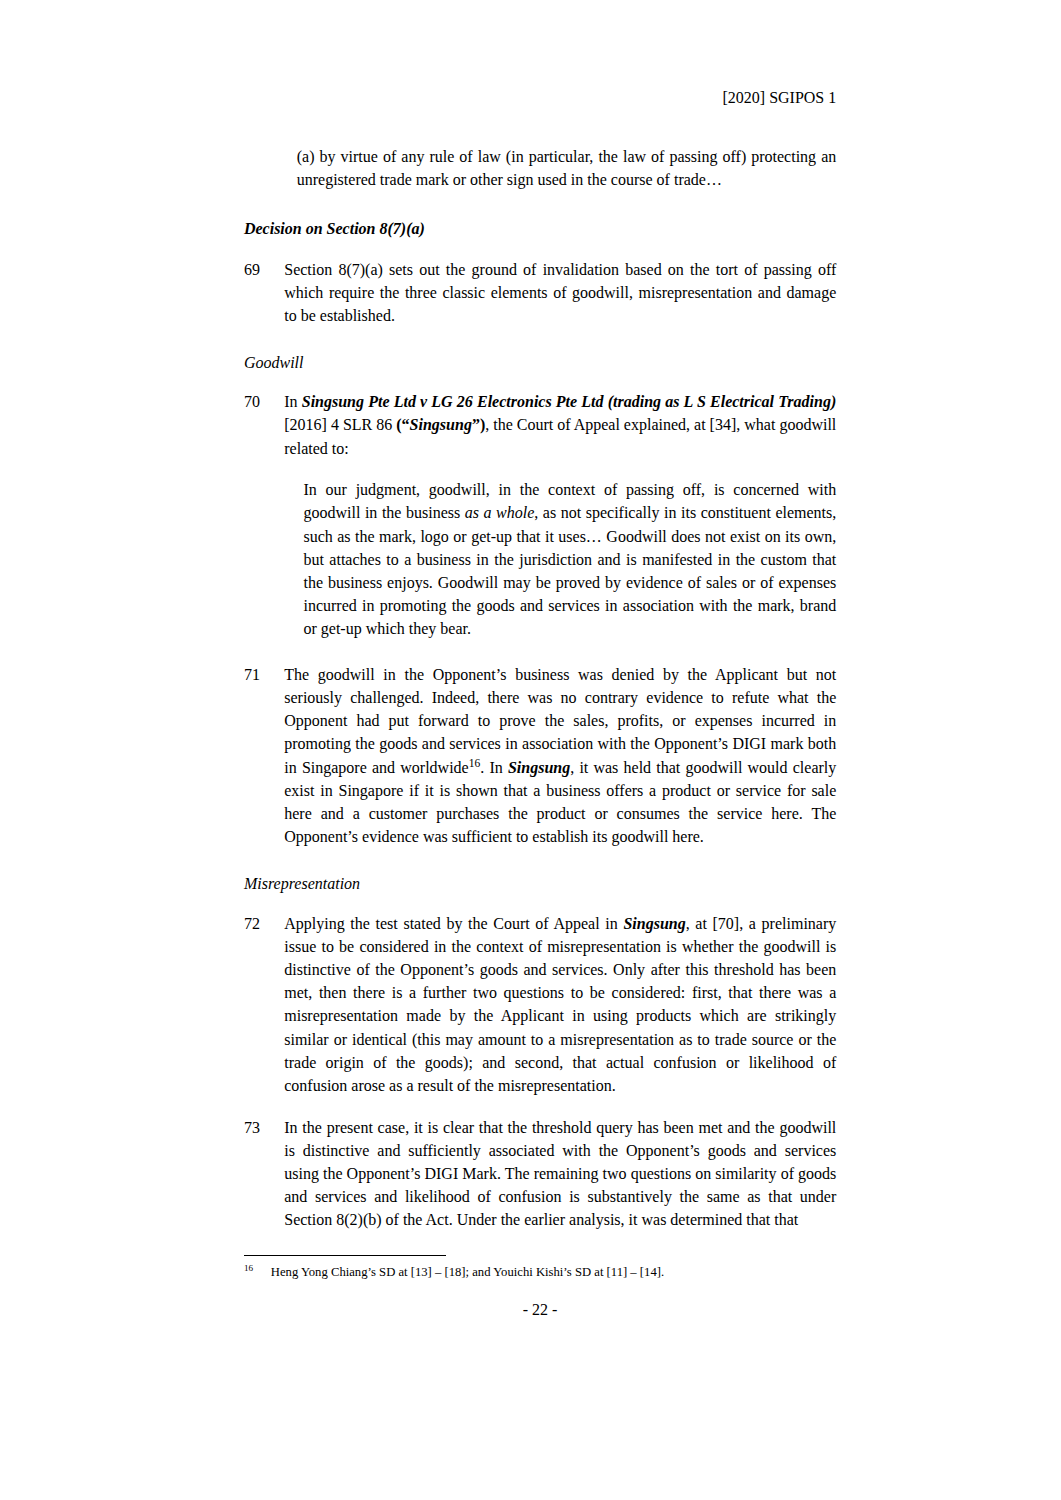[2020] SGIPOS 1
(a) by virtue of any rule of law (in particular, the law of passing off) protecting an unregistered trade mark or other sign used in the course of trade…
Decision on Section 8(7)(a)
69
Section 8(7)(a) sets out the ground of invalidation based on the tort of passing off which require the three classic elements of goodwill, misrepresentation and damage to be established.
Goodwill
70
In Singsung Pte Ltd v LG 26 Electronics Pte Ltd (trading as L S Electrical Trading) [2016] 4 SLR 86 (“Singsung”), the Court of Appeal explained, at [34], what goodwill related to:
In our judgment, goodwill, in the context of passing off, is concerned with goodwill in the business as a whole, as not specifically in its constituent elements, such as the mark, logo or get-up that it uses… Goodwill does not exist on its own, but attaches to a business in the jurisdiction and is manifested in the custom that the business enjoys. Goodwill may be proved by evidence of sales or of expenses incurred in promoting the goods and services in association with the mark, brand or get-up which they bear.
71
The goodwill in the Opponent’s business was denied by the Applicant but not seriously challenged. Indeed, there was no contrary evidence to refute what the Opponent had put forward to prove the sales, profits, or expenses incurred in promoting the goods and services in association with the Opponent’s DIGI mark both in Singapore and worldwide16. In Singsung, it was held that goodwill would clearly exist in Singapore if it is shown that a business offers a product or service for sale here and a customer purchases the product or consumes the service here. The Opponent’s evidence was sufficient to establish its goodwill here.
Misrepresentation
72
Applying the test stated by the Court of Appeal in Singsung, at [70], a preliminary issue to be considered in the context of misrepresentation is whether the goodwill is distinctive of the Opponent’s goods and services. Only after this threshold has been met, then there is a further two questions to be considered: first, that there was a misrepresentation made by the Applicant in using products which are strikingly similar or identical (this may amount to a misrepresentation as to trade source or the trade origin of the goods); and second, that actual confusion or likelihood of confusion arose as a result of the misrepresentation.
73
In the present case, it is clear that the threshold query has been met and the goodwill is distinctive and sufficiently associated with the Opponent’s goods and services using the Opponent’s DIGI Mark. The remaining two questions on similarity of goods and services and likelihood of confusion is substantively the same as that under Section 8(2)(b) of the Act. Under the earlier analysis, it was determined that that
16
Heng Yong Chiang’s SD at [13] – [18]; and Youichi Kishi’s SD at [11] – [14].
- 22 -